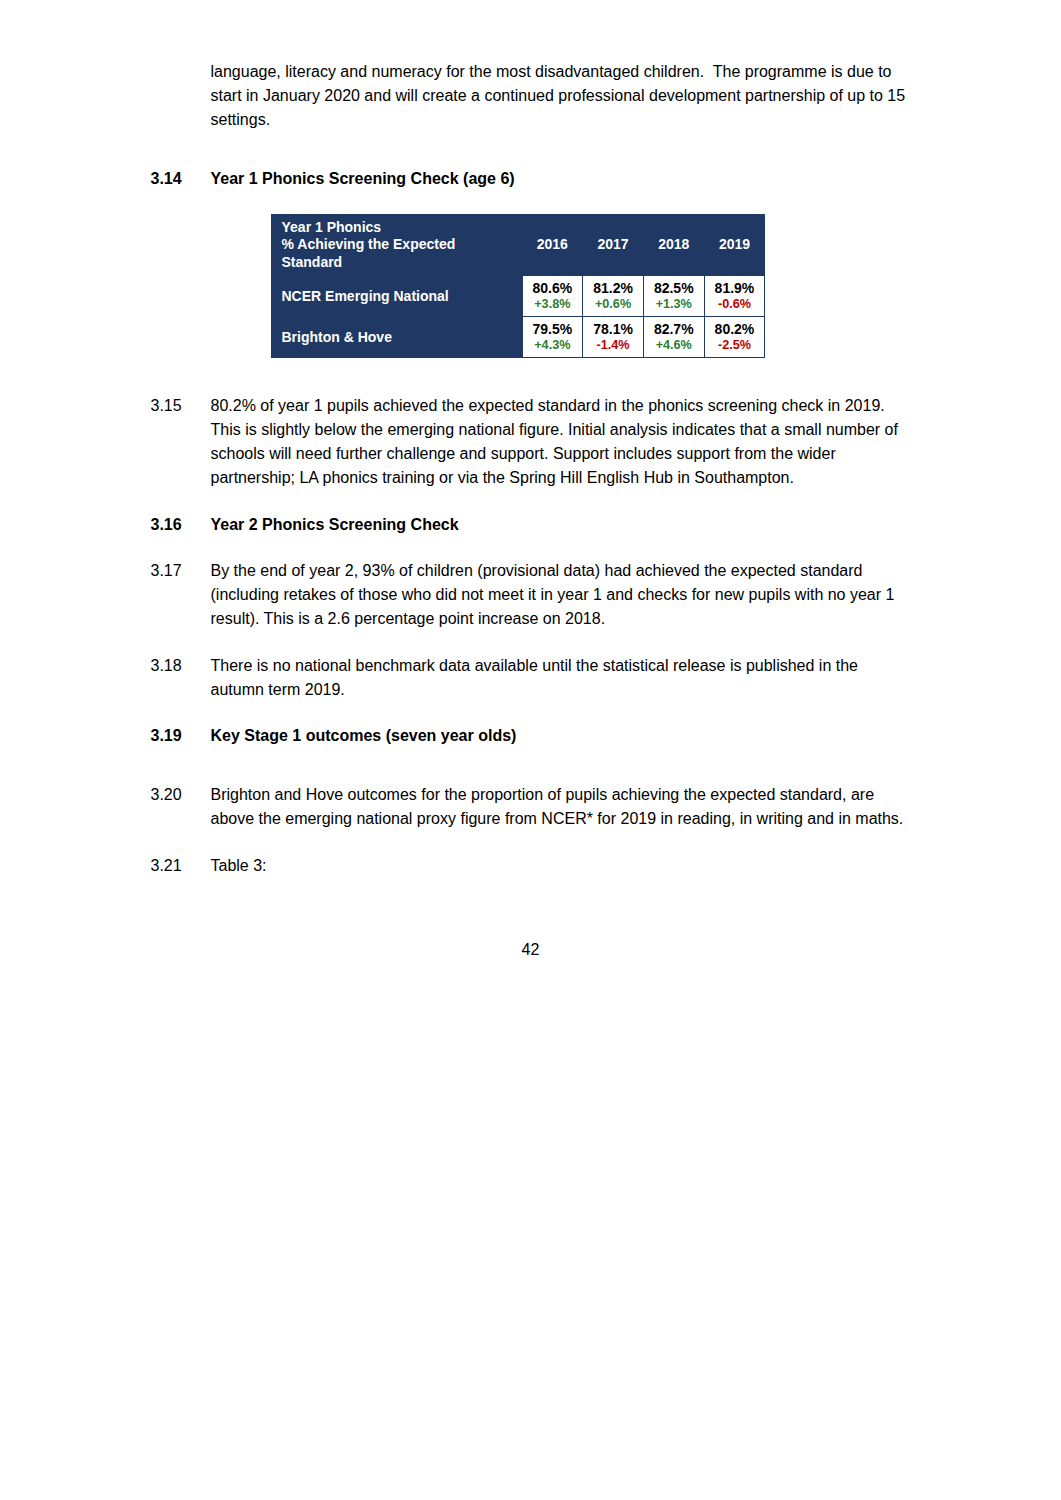language, literacy and numeracy for the most disadvantaged children. The programme is due to start in January 2020 and will create a continued professional development partnership of up to 15 settings.
3.14
Year 1 Phonics Screening Check (age 6)
| Year 1 Phonics % Achieving the Expected Standard | 2016 | 2017 | 2018 | 2019 |
| --- | --- | --- | --- | --- |
| NCER Emerging National | 80.6% +3.8% | 81.2% +0.6% | 82.5% +1.3% | 81.9% -0.6% |
| Brighton & Hove | 79.5% +4.3% | 78.1% -1.4% | 82.7% +4.6% | 80.2% -2.5% |
3.15
80.2% of year 1 pupils achieved the expected standard in the phonics screening check in 2019. This is slightly below the emerging national figure. Initial analysis indicates that a small number of schools will need further challenge and support. Support includes support from the wider partnership; LA phonics training or via the Spring Hill English Hub in Southampton.
3.16
Year 2 Phonics Screening Check
3.17
By the end of year 2, 93% of children (provisional data) had achieved the expected standard (including retakes of those who did not meet it in year 1 and checks for new pupils with no year 1 result). This is a 2.6 percentage point increase on 2018.
3.18
There is no national benchmark data available until the statistical release is published in the autumn term 2019.
3.19
Key Stage 1 outcomes (seven year olds)
3.20
Brighton and Hove outcomes for the proportion of pupils achieving the expected standard, are above the emerging national proxy figure from NCER* for 2019 in reading, in writing and in maths.
3.21
Table 3:
42